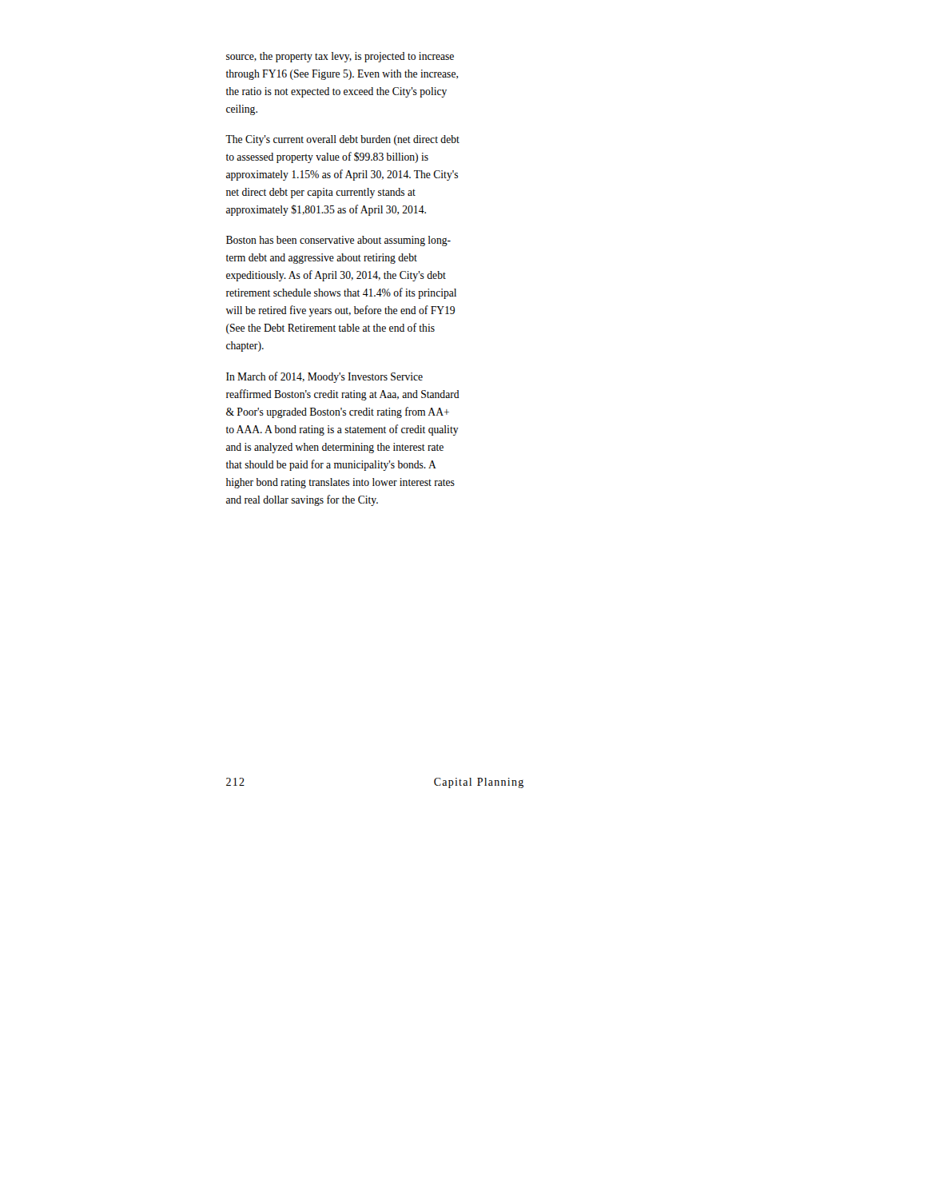source, the property tax levy, is projected to increase through FY16 (See Figure 5). Even with the increase, the ratio is not expected to exceed the City's policy ceiling.
The City's current overall debt burden (net direct debt to assessed property value of $99.83 billion) is approximately 1.15% as of April 30, 2014. The City's net direct debt per capita currently stands at approximately $1,801.35 as of April 30, 2014.
Boston has been conservative about assuming long-term debt and aggressive about retiring debt expeditiously. As of April 30, 2014, the City's debt retirement schedule shows that 41.4% of its principal will be retired five years out, before the end of FY19 (See the Debt Retirement table at the end of this chapter).
In March of 2014, Moody's Investors Service reaffirmed Boston's credit rating at Aaa, and Standard & Poor's upgraded Boston's credit rating from AA+ to AAA. A bond rating is a statement of credit quality and is analyzed when determining the interest rate that should be paid for a municipality's bonds. A higher bond rating translates into lower interest rates and real dollar savings for the City.
212
Capital Planning